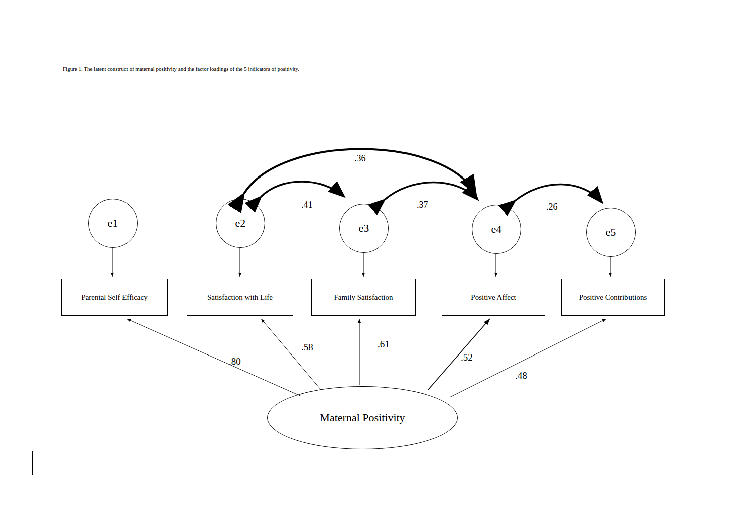Figure 1. The latent construct of maternal positivity and the factor loadings of the 5 indicators of positivity.
e1
e2
e3
e4
e5
Parental Self Efficacy
Satisfaction with Life
Family Satisfaction
Positive Affect
Positive Contributions
Maternal Positivity
.36
.41
.37
.26
.80
.58
.61
.52
.48